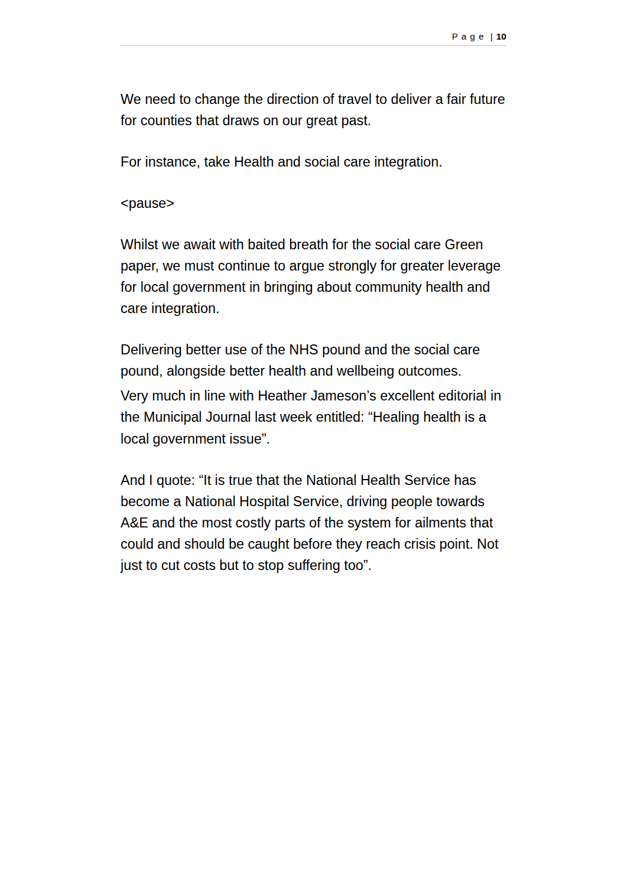P a g e | 10
We need to change the direction of travel to deliver a fair future for counties that draws on our great past.
For instance, take Health and social care integration.
<pause>
Whilst we await with baited breath for the social care Green paper, we must continue to argue strongly for greater leverage for local government in bringing about community health and care integration.
Delivering better use of the NHS pound and the social care pound, alongside better health and wellbeing outcomes.
Very much in line with Heather Jameson’s excellent editorial in the Municipal Journal last week entitled: “Healing health is a local government issue”.
And I quote: “It is true that the National Health Service has become a National Hospital Service, driving people towards A&E and the most costly parts of the system for ailments that could and should be caught before they reach crisis point. Not just to cut costs but to stop suffering too”.